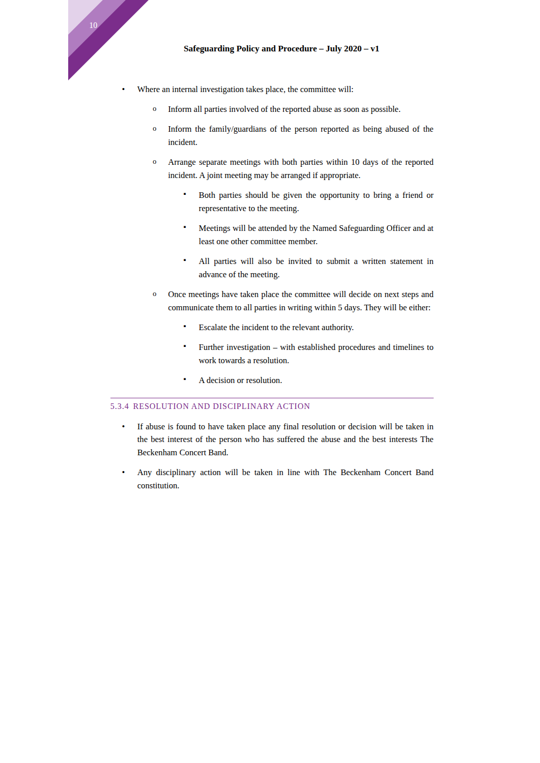10
Safeguarding Policy and Procedure – July 2020 – v1
Where an internal investigation takes place, the committee will:
Inform all parties involved of the reported abuse as soon as possible.
Inform the family/guardians of the person reported as being abused of the incident.
Arrange separate meetings with both parties within 10 days of the reported incident. A joint meeting may be arranged if appropriate.
Both parties should be given the opportunity to bring a friend or representative to the meeting.
Meetings will be attended by the Named Safeguarding Officer and at least one other committee member.
All parties will also be invited to submit a written statement in advance of the meeting.
Once meetings have taken place the committee will decide on next steps and communicate them to all parties in writing within 5 days. They will be either:
Escalate the incident to the relevant authority.
Further investigation – with established procedures and timelines to work towards a resolution.
A decision or resolution.
5.3.4 Resolution and Disciplinary Action
If abuse is found to have taken place any final resolution or decision will be taken in the best interest of the person who has suffered the abuse and the best interests The Beckenham Concert Band.
Any disciplinary action will be taken in line with The Beckenham Concert Band constitution.